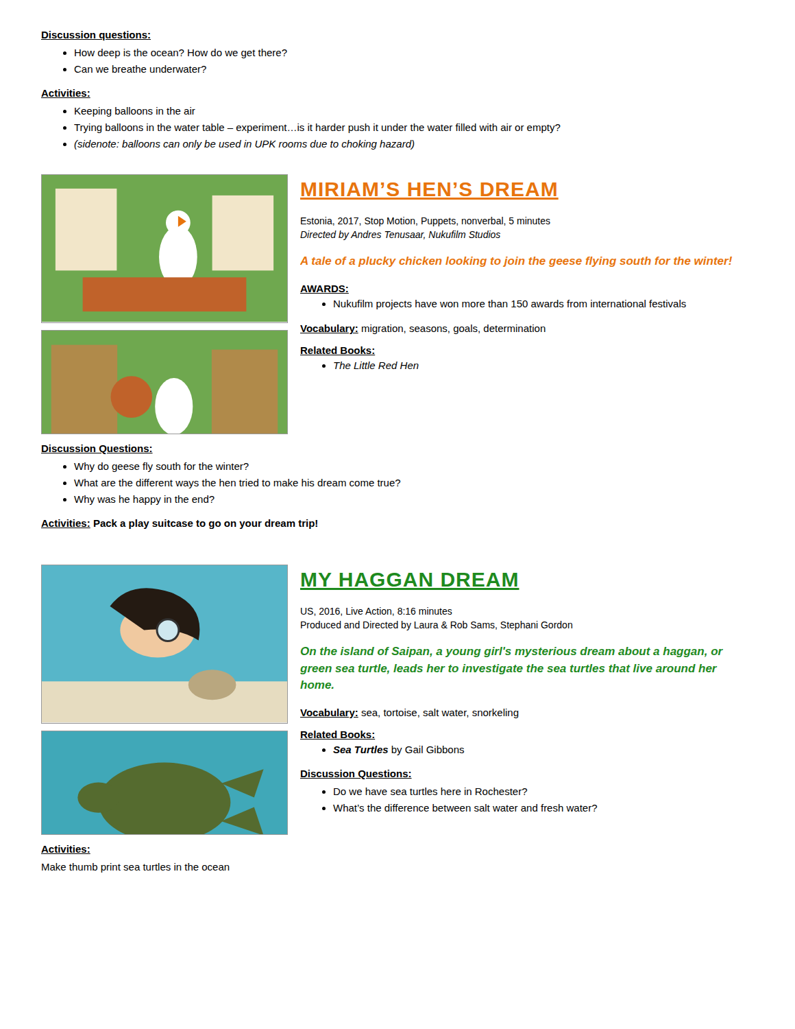Discussion questions:
How deep is the ocean? How do we get there?
Can we breathe underwater?
Activities:
Keeping balloons in the air
Trying balloons in the water table – experiment…is it harder push it under the water filled with air or empty?
(sidenote: balloons can only be used in UPK rooms due to choking hazard)
MIRIAM’S HEN’S DREAM
Estonia, 2017, Stop Motion, Puppets, nonverbal, 5 minutes
Directed by Andres Tenusaar, Nukufilm Studios
A tale of a plucky chicken looking to join the geese flying south for the winter!
AWARDS:
Nukufilm projects have won more than 150 awards from international festivals
Vocabulary: migration, seasons, goals, determination
Related Books:
The Little Red Hen
Discussion Questions:
Why do geese fly south for the winter?
What are the different ways the hen tried to make his dream come true?
Why was he happy in the end?
Activities: Pack a play suitcase to go on your dream trip!
MY HAGGAN DREAM
US, 2016, Live Action, 8:16 minutes
Produced and Directed by Laura & Rob Sams, Stephani Gordon
On the island of Saipan, a young girl's mysterious dream about a haggan, or green sea turtle, leads her to investigate the sea turtles that live around her home.
Vocabulary: sea, tortoise, salt water, snorkeling
Related Books:
Sea Turtles by Gail Gibbons
Discussion Questions:
Do we have sea turtles here in Rochester?
What’s the difference between salt water and fresh water?
Activities:
Make thumb print sea turtles in the ocean